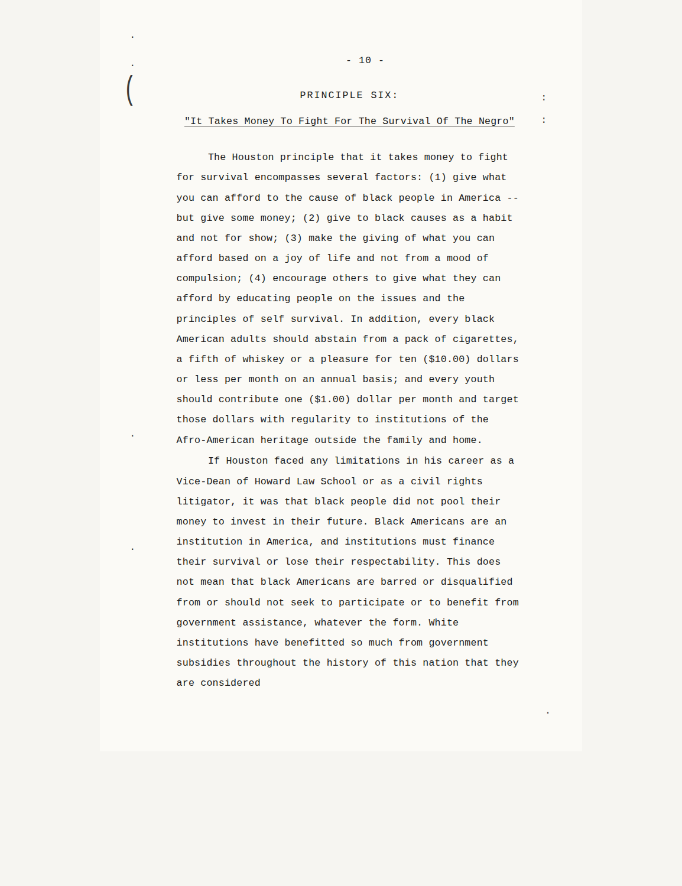. . ( : : . . .
- 10 -
PRINCIPLE SIX:
"It Takes Money To Fight For The Survival Of The Negro"
The Houston principle that it takes money to fight for survival encompasses several factors: (1) give what you can afford to the cause of black people in America -- but give some money; (2) give to black causes as a habit and not for show; (3) make the giving of what you can afford based on a joy of life and not from a mood of compulsion; (4) encourage others to give what they can afford by educating people on the issues and the principles of self survival. In addition, every black American adults should abstain from a pack of cigarettes, a fifth of whiskey or a pleasure for ten ($10.00) dollars or less per month on an annual basis; and every youth should contribute one ($1.00) dollar per month and target those dollars with regularity to institutions of the Afro-American heritage outside the family and home.
If Houston faced any limitations in his career as a Vice-Dean of Howard Law School or as a civil rights litigator, it was that black people did not pool their money to invest in their future. Black Americans are an institution in America, and institutions must finance their survival or lose their respectability. This does not mean that black Americans are barred or disqualified from or should not seek to participate or to benefit from government assistance, whatever the form. White institutions have benefitted so much from government subsidies throughout the history of this nation that they are considered